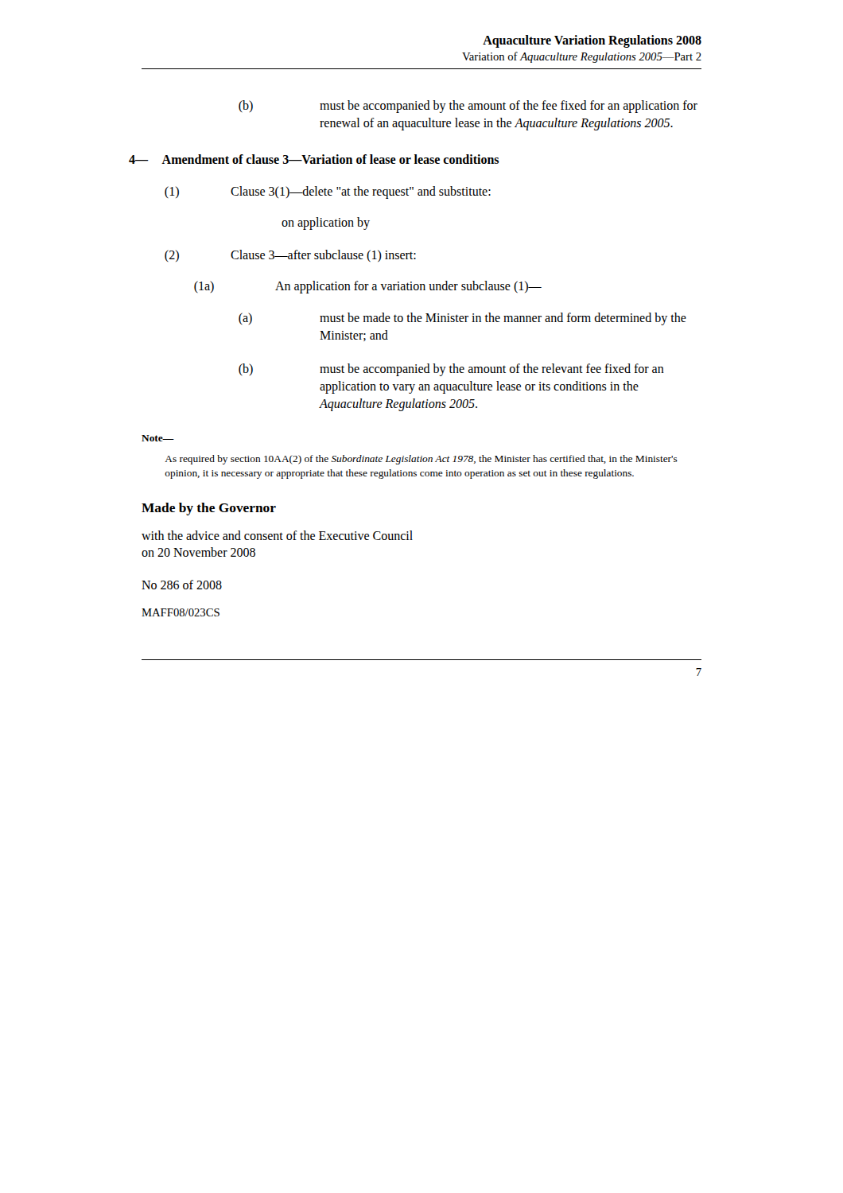Aquaculture Variation Regulations 2008
Variation of Aquaculture Regulations 2005—Part 2
(b) must be accompanied by the amount of the fee fixed for an application for renewal of an aquaculture lease in the Aquaculture Regulations 2005.
4—Amendment of clause 3—Variation of lease or lease conditions
(1) Clause 3(1)—delete "at the request" and substitute:
on application by
(2) Clause 3—after subclause (1) insert:
(1a) An application for a variation under subclause (1)—
(a) must be made to the Minister in the manner and form determined by the Minister; and
(b) must be accompanied by the amount of the relevant fee fixed for an application to vary an aquaculture lease or its conditions in the Aquaculture Regulations 2005.
Note—
As required by section 10AA(2) of the Subordinate Legislation Act 1978, the Minister has certified that, in the Minister's opinion, it is necessary or appropriate that these regulations come into operation as set out in these regulations.
Made by the Governor
with the advice and consent of the Executive Council
on 20 November 2008
No 286 of 2008
MAFF08/023CS
7